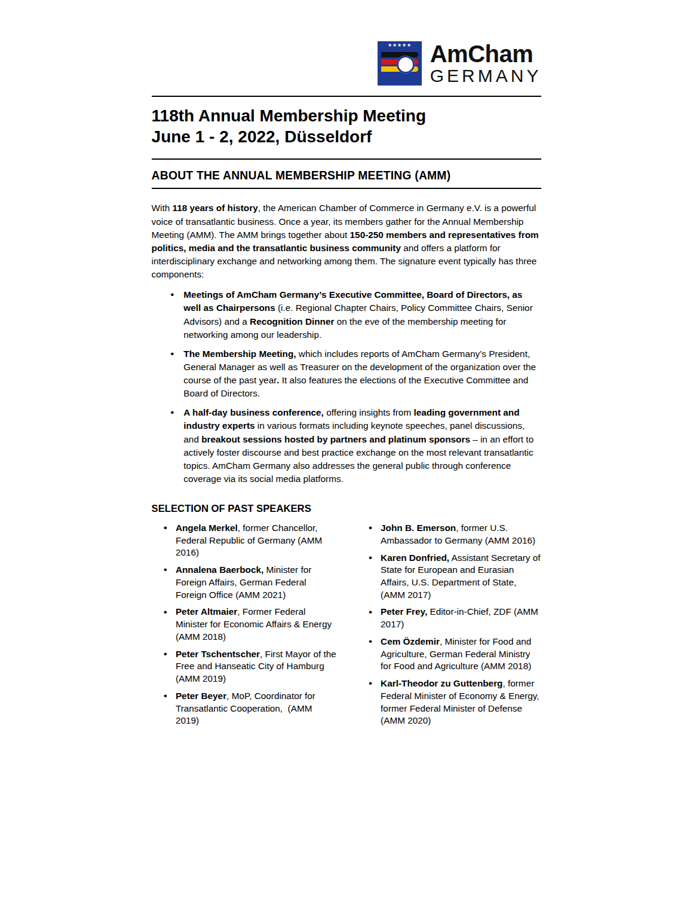★★★★★
AmCham
GERMANY
118th Annual Membership MeetingJune 1 - 2, 2022, Düsseldorf
ABOUT THE ANNUAL MEMBERSHIP MEETING (AMM)
With 118 years of history, the American Chamber of Commerce in Germany e.V. is a powerful voice of transatlantic business. Once a year, its members gather for the Annual Membership Meeting (AMM). The AMM brings together about 150-250 members and representatives from politics, media and the transatlantic business community and offers a platform for interdisciplinary exchange and networking among them. The signature event typically has three components:
Meetings of AmCham Germany’s Executive Committee, Board of Directors, as well as Chairpersons (i.e. Regional Chapter Chairs, Policy Committee Chairs, Senior Advisors) and a Recognition Dinner on the eve of the membership meeting for networking among our leadership.
The Membership Meeting, which includes reports of AmCham Germany’s President, General Manager as well as Treasurer on the development of the organization over the course of the past year. It also features the elections of the Executive Committee and Board of Directors.
A half-day business conference, offering insights from leading government and industry experts in various formats including keynote speeches, panel discussions, and breakout sessions hosted by partners and platinum sponsors – in an effort to actively foster discourse and best practice exchange on the most relevant transatlantic topics. AmCham Germany also addresses the general public through conference coverage via its social media platforms.
SELECTION OF PAST SPEAKERS
Angela Merkel, former Chancellor, Federal Republic of Germany (AMM 2016)
Annalena Baerbock, Minister for Foreign Affairs, German Federal Foreign Office (AMM 2021)
Peter Altmaier, Former Federal Minister for Economic Affairs & Energy (AMM 2018)
Peter Tschentscher, First Mayor of the Free and Hanseatic City of Hamburg (AMM 2019)
Peter Beyer, MoP, Coordinator for Transatlantic Cooperation, (AMM 2019)
John B. Emerson, former U.S. Ambassador to Germany (AMM 2016)
Karen Donfried, Assistant Secretary of State for European and Eurasian Affairs, U.S. Department of State, (AMM 2017)
Peter Frey, Editor-in-Chief, ZDF (AMM 2017)
Cem Özdemir, Minister for Food and Agriculture, German Federal Ministry for Food and Agriculture (AMM 2018)
Karl-Theodor zu Guttenberg, former Federal Minister of Economy & Energy, former Federal Minister of Defense (AMM 2020)